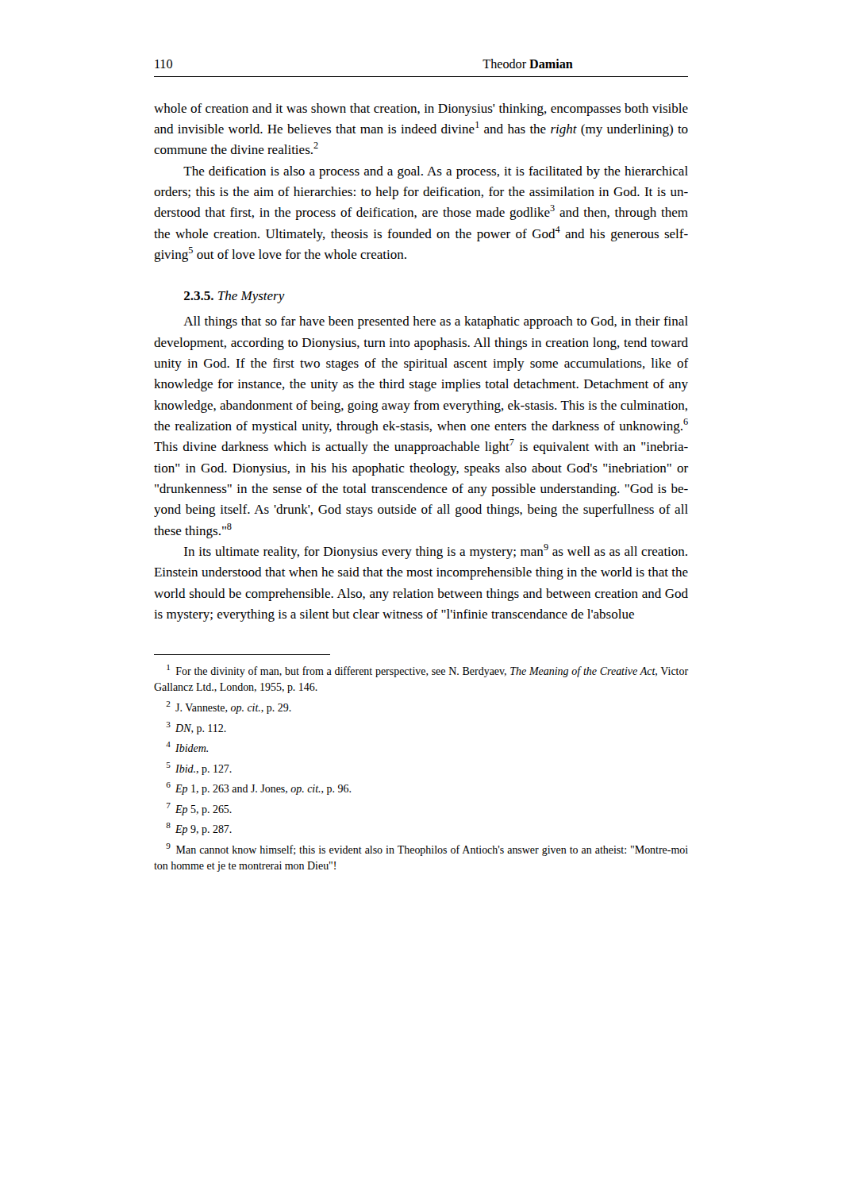110 Theodor Damian
whole of creation and it was shown that creation, in Dionysius' thinking, encompasses both visible and invisible world. He believes that man is indeed divine1 and has the right (my underlining) to commune the divine realities.2
The deification is also a process and a goal. As a process, it is facilitated by the hierarchical orders; this is the aim of hierarchies: to help for deification, for the assimilation in God. It is understood that first, in the process of deification, are those made godlike3 and then, through them the whole creation. Ultimately, theosis is founded on the power of God4 and his generous self-giving5 out of love love for the whole creation.
2.3.5. The Mystery
All things that so far have been presented here as a kataphatic approach to God, in their final development, according to Dionysius, turn into apophasis. All things in creation long, tend toward unity in God. If the first two stages of the spiritual ascent imply some accumulations, like of knowledge for instance, the unity as the third stage implies total detachment. Detachment of any knowledge, abandonment of being, going away from everything, ek-stasis. This is the culmination, the realization of mystical unity, through ek-stasis, when one enters the darkness of unknowing.6 This divine darkness which is actually the unapproachable light7 is equivalent with an "inebriation" in God. Dionysius, in his his apophatic theology, speaks also about God's "inebriation" or "drunkenness" in the sense of the total transcendence of any possible understanding. "God is beyond being itself. As 'drunk', God stays outside of all good things, being the superfullness of all these things."8
In its ultimate reality, for Dionysius every thing is a mystery; man9 as well as as all creation. Einstein understood that when he said that the most incomprehensible thing in the world is that the world should be comprehensible. Also, any relation between things and between creation and God is mystery; everything is a silent but clear witness of "l'infinie transcendance de l'absolue
1 For the divinity of man, but from a different perspective, see N. Berdyaev, The Meaning of the Creative Act, Victor Gallancz Ltd., London, 1955, p. 146.
2 J. Vanneste, op. cit., p. 29.
3 DN, p. 112.
4 Ibidem.
5 Ibid., p. 127.
6 Ep 1, p. 263 and J. Jones, op. cit., p. 96.
7 Ep 5, p. 265.
8 Ep 9, p. 287.
9 Man cannot know himself; this is evident also in Theophilos of Antioch's answer given to an atheist: "Montre-moi ton homme et je te montrerai mon Dieu"!